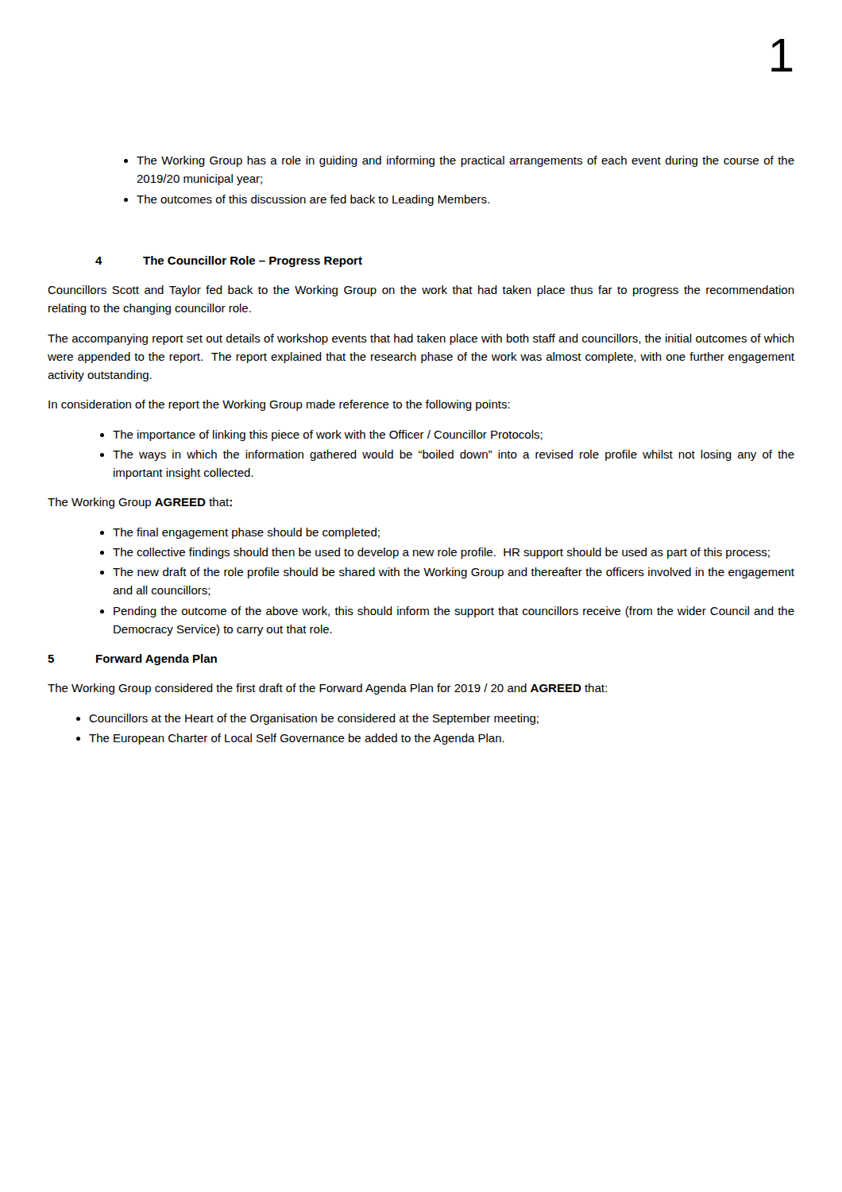1
The Working Group has a role in guiding and informing the practical arrangements of each event during the course of the 2019/20 municipal year;
The outcomes of this discussion are fed back to Leading Members.
4 The Councillor Role – Progress Report
Councillors Scott and Taylor fed back to the Working Group on the work that had taken place thus far to progress the recommendation relating to the changing councillor role.
The accompanying report set out details of workshop events that had taken place with both staff and councillors, the initial outcomes of which were appended to the report. The report explained that the research phase of the work was almost complete, with one further engagement activity outstanding.
In consideration of the report the Working Group made reference to the following points:
The importance of linking this piece of work with the Officer / Councillor Protocols;
The ways in which the information gathered would be “boiled down” into a revised role profile whilst not losing any of the important insight collected.
The Working Group AGREED that:
The final engagement phase should be completed;
The collective findings should then be used to develop a new role profile. HR support should be used as part of this process;
The new draft of the role profile should be shared with the Working Group and thereafter the officers involved in the engagement and all councillors;
Pending the outcome of the above work, this should inform the support that councillors receive (from the wider Council and the Democracy Service) to carry out that role.
5 Forward Agenda Plan
The Working Group considered the first draft of the Forward Agenda Plan for 2019 / 20 and AGREED that:
Councillors at the Heart of the Organisation be considered at the September meeting;
The European Charter of Local Self Governance be added to the Agenda Plan.